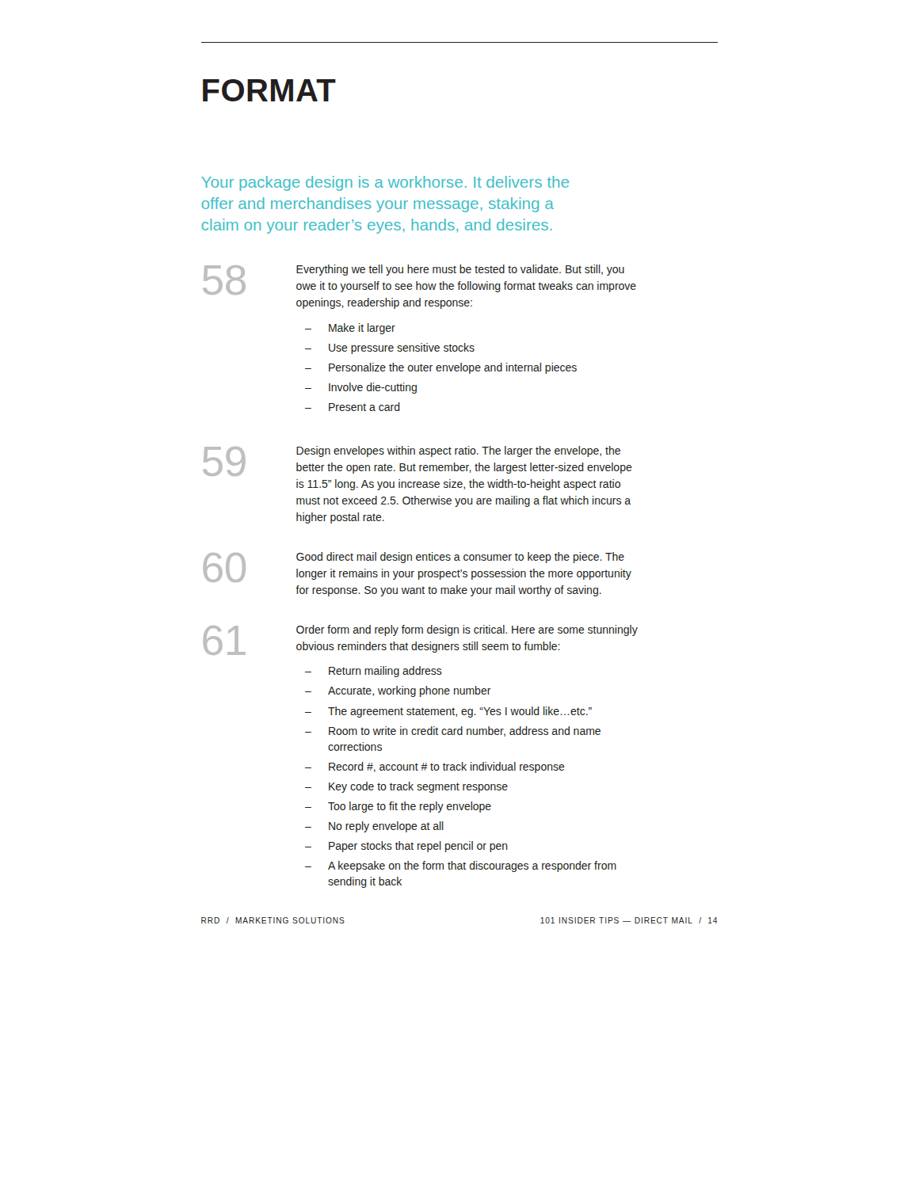FORMAT
Your package design is a workhorse. It delivers the offer and merchandises your message, staking a claim on your reader’s eyes, hands, and desires.
58
Everything we tell you here must be tested to validate. But still, you owe it to yourself to see how the following format tweaks can improve openings, readership and response:
Make it larger
Use pressure sensitive stocks
Personalize the outer envelope and internal pieces
Involve die-cutting
Present a card
59
Design envelopes within aspect ratio. The larger the envelope, the better the open rate. But remember, the largest letter-sized envelope is 11.5” long. As you increase size, the width-to-height aspect ratio must not exceed 2.5. Otherwise you are mailing a flat which incurs a higher postal rate.
60
Good direct mail design entices a consumer to keep the piece. The longer it remains in your prospect’s possession the more opportunity for response. So you want to make your mail worthy of saving.
61
Order form and reply form design is critical. Here are some stunningly obvious reminders that designers still seem to fumble:
Return mailing address
Accurate, working phone number
The agreement statement, eg. “Yes I would like…etc.”
Room to write in credit card number, address and name corrections
Record #, account # to track individual response
Key code to track segment response
Too large to fit the reply envelope
No reply envelope at all
Paper stocks that repel pencil or pen
A keepsake on the form that discourages a responder from sending it back
RRD / MARKETING SOLUTIONS
101 INSIDER TIPS — DIRECT MAIL / 14